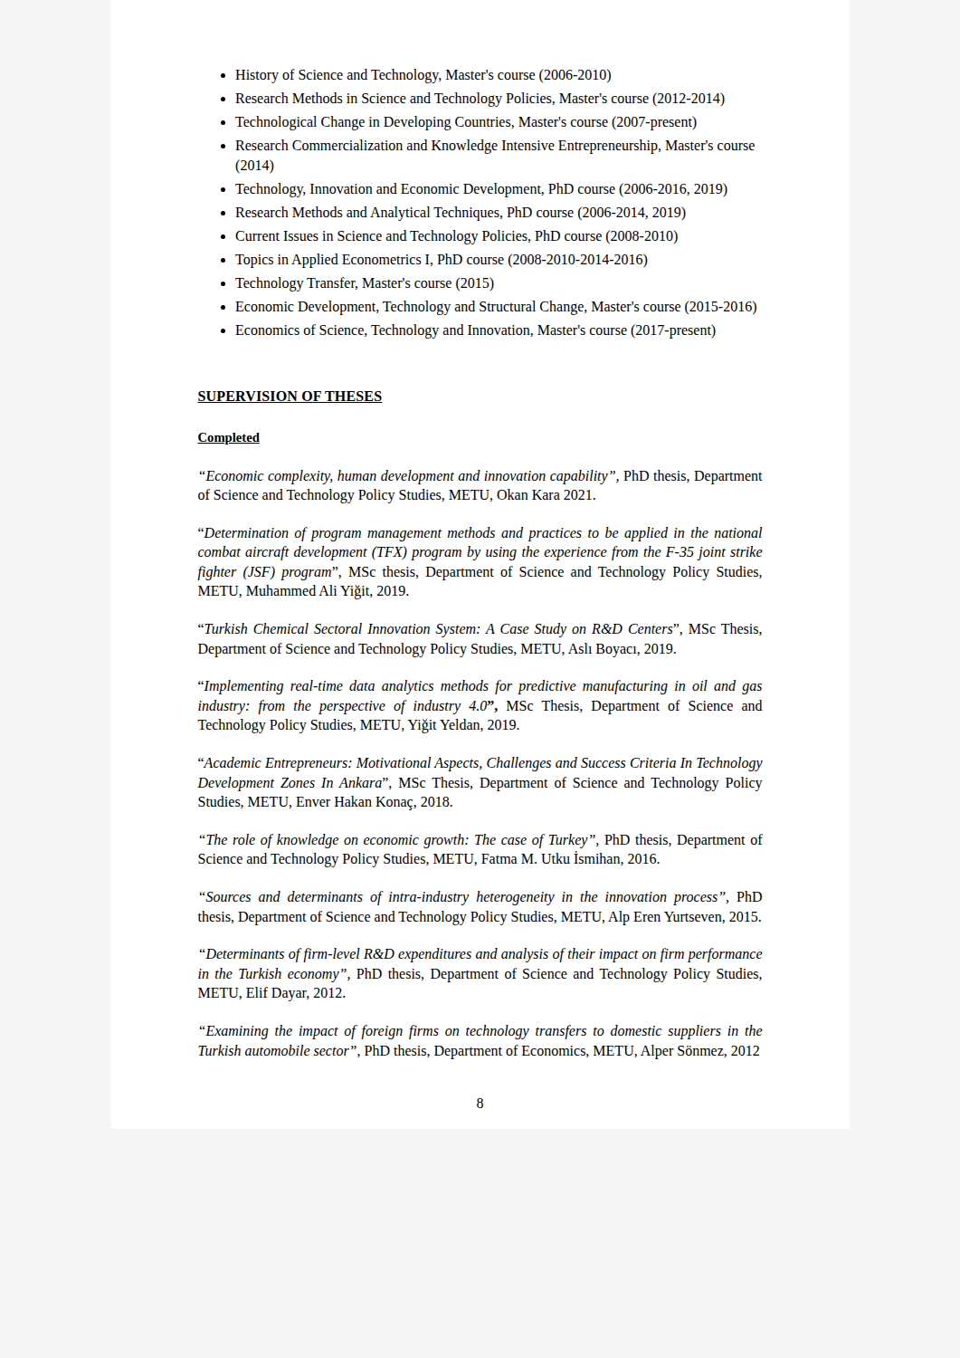History of Science and Technology, Master's course (2006-2010)
Research Methods in Science and Technology Policies, Master's course (2012-2014)
Technological Change in Developing Countries, Master's course (2007-present)
Research Commercialization and Knowledge Intensive Entrepreneurship, Master's course (2014)
Technology, Innovation and Economic Development, PhD course (2006-2016, 2019)
Research Methods and Analytical Techniques, PhD course (2006-2014, 2019)
Current Issues in Science and Technology Policies, PhD course (2008-2010)
Topics in Applied Econometrics I, PhD course (2008-2010-2014-2016)
Technology Transfer, Master's course (2015)
Economic Development, Technology and Structural Change, Master's course (2015-2016)
Economics of Science, Technology and Innovation, Master's course (2017-present)
SUPERVISION OF THESES
Completed
“Economic complexity, human development and innovation capability”, PhD thesis, Department of Science and Technology Policy Studies, METU, Okan Kara 2021.
“Determination of program management methods and practices to be applied in the national combat aircraft development (TFX) program by using the experience from the F-35 joint strike fighter (JSF) program”, MSc thesis, Department of Science and Technology Policy Studies, METU, Muhammed Ali Yiğit, 2019.
“Turkish Chemical Sectoral Innovation System: A Case Study on R&D Centers”, MSc Thesis, Department of Science and Technology Policy Studies, METU, Aslı Boyacı, 2019.
“Implementing real-time data analytics methods for predictive manufacturing in oil and gas industry: from the perspective of industry 4.0”, MSc Thesis, Department of Science and Technology Policy Studies, METU, Yiğit Yeldan, 2019.
“Academic Entrepreneurs: Motivational Aspects, Challenges and Success Criteria In Technology Development Zones In Ankara”, MSc Thesis, Department of Science and Technology Policy Studies, METU, Enver Hakan Konaç, 2018.
“The role of knowledge on economic growth: The case of Turkey”, PhD thesis, Department of Science and Technology Policy Studies, METU, Fatma M. Utku İsmihan, 2016.
“Sources and determinants of intra-industry heterogeneity in the innovation process”, PhD thesis, Department of Science and Technology Policy Studies, METU, Alp Eren Yurtseven, 2015.
“Determinants of firm-level R&D expenditures and analysis of their impact on firm performance in the Turkish economy”, PhD thesis, Department of Science and Technology Policy Studies, METU, Elif Dayar, 2012.
“Examining the impact of foreign firms on technology transfers to domestic suppliers in the Turkish automobile sector”, PhD thesis, Department of Economics, METU, Alper Sönmez, 2012
8